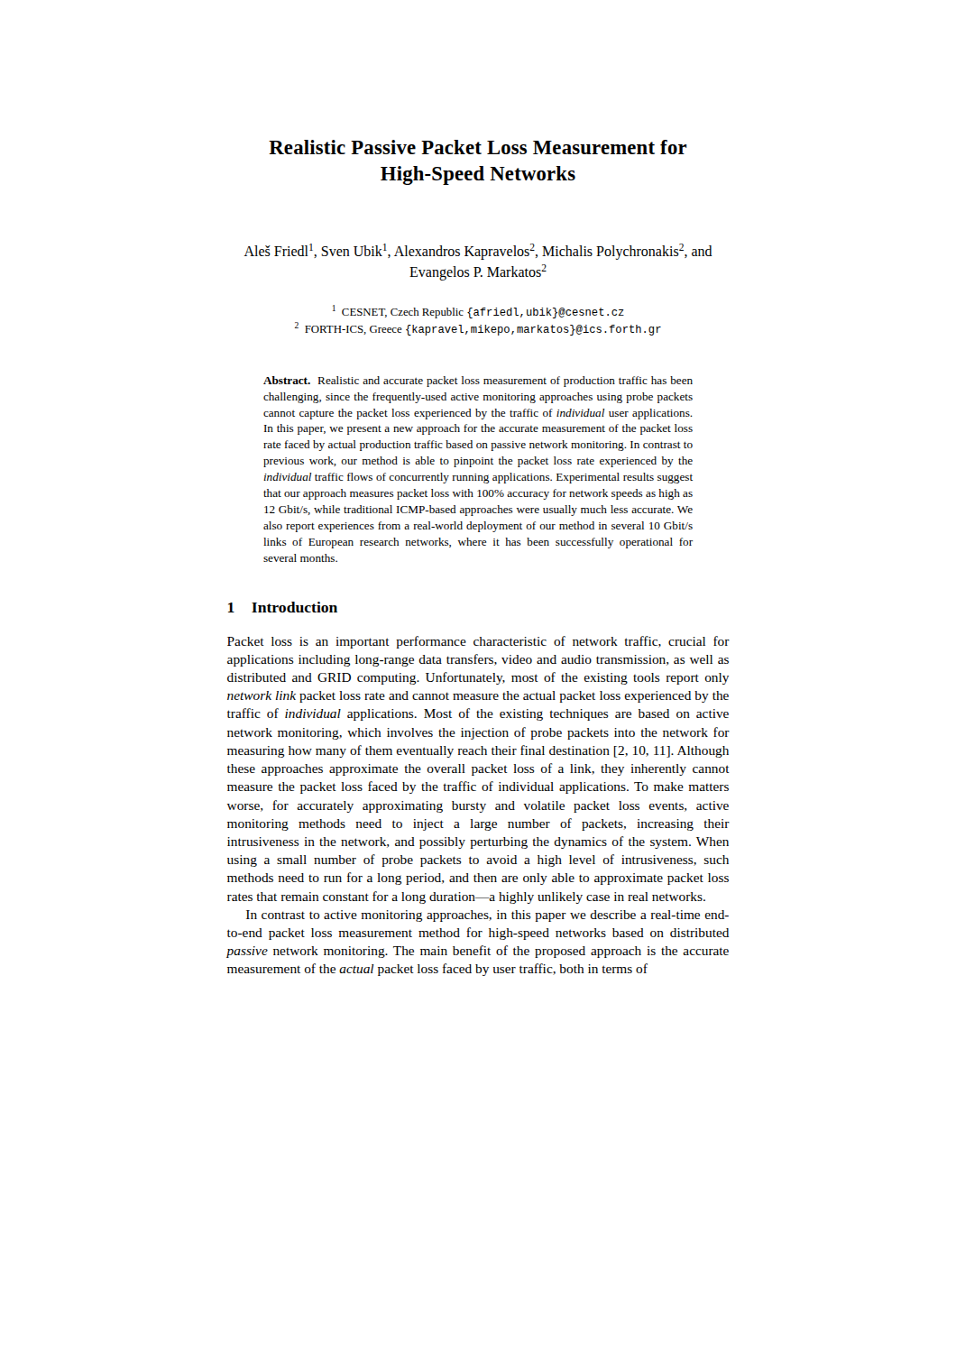Realistic Passive Packet Loss Measurement for
High-Speed Networks
Aleš Friedl1, Sven Ubik1, Alexandros Kapravelos2, Michalis Polychronakis2, and
Evangelos P. Markatos2
1 CESNET, Czech Republic {afriedl,ubik}@cesnet.cz
2 FORTH-ICS, Greece {kapravel,mikepo,markatos}@ics.forth.gr
Abstract. Realistic and accurate packet loss measurement of production traffic has been challenging, since the frequently-used active monitoring approaches using probe packets cannot capture the packet loss experienced by the traffic of individual user applications. In this paper, we present a new approach for the accurate measurement of the packet loss rate faced by actual production traffic based on passive network monitoring. In contrast to previous work, our method is able to pinpoint the packet loss rate experienced by the individual traffic flows of concurrently running applications. Experimental results suggest that our approach measures packet loss with 100% accuracy for network speeds as high as 12 Gbit/s, while traditional ICMP-based approaches were usually much less accurate. We also report experiences from a real-world deployment of our method in several 10 Gbit/s links of European research networks, where it has been successfully operational for several months.
1 Introduction
Packet loss is an important performance characteristic of network traffic, crucial for applications including long-range data transfers, video and audio transmission, as well as distributed and GRID computing. Unfortunately, most of the existing tools report only network link packet loss rate and cannot measure the actual packet loss experienced by the traffic of individual applications. Most of the existing techniques are based on active network monitoring, which involves the injection of probe packets into the network for measuring how many of them eventually reach their final destination [2, 10, 11]. Although these approaches approximate the overall packet loss of a link, they inherently cannot measure the packet loss faced by the traffic of individual applications. To make matters worse, for accurately approximating bursty and volatile packet loss events, active monitoring methods need to inject a large number of packets, increasing their intrusiveness in the network, and possibly perturbing the dynamics of the system. When using a small number of probe packets to avoid a high level of intrusiveness, such methods need to run for a long period, and then are only able to approximate packet loss rates that remain constant for a long duration—a highly unlikely case in real networks.
In contrast to active monitoring approaches, in this paper we describe a real-time end-to-end packet loss measurement method for high-speed networks based on distributed passive network monitoring. The main benefit of the proposed approach is the accurate measurement of the actual packet loss faced by user traffic, both in terms of